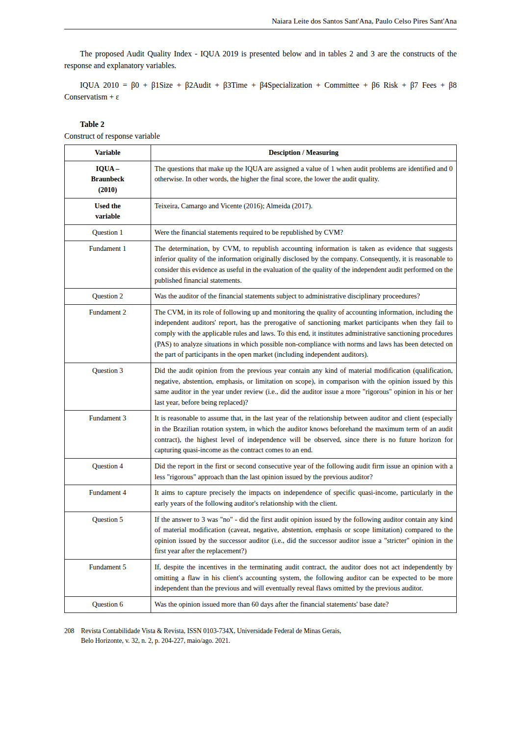Naiara Leite dos Santos Sant'Ana, Paulo Celso Pires Sant'Ana
The proposed Audit Quality Index - IQUA 2019 is presented below and in tables 2 and 3 are the constructs of the response and explanatory variables.
IQUA 2010 = β0 + β1Size + β2Audit + β3Time + β4Specialization + Committee + β6 Risk + β7 Fees + β8 Conservatism + ε
Table 2
Construct of response variable
| Variable | Desciption / Measuring |
| --- | --- |
| IQUA – Braunbeck (2010) | The questions that make up the IQUA are assigned a value of 1 when audit problems are identified and 0 otherwise. In other words, the higher the final score, the lower the audit quality. |
| Used the variable | Teixeira, Camargo and Vicente (2016); Almeida (2017). |
| Question 1 | Were the financial statements required to be republished by CVM? |
| Fundament 1 | The determination, by CVM, to republish accounting information is taken as evidence that suggests inferior quality of the information originally disclosed by the company. Consequently, it is reasonable to consider this evidence as useful in the evaluation of the quality of the independent audit performed on the published financial statements. |
| Question 2 | Was the auditor of the financial statements subject to administrative disciplinary proceedures? |
| Fundament 2 | The CVM, in its role of following up and monitoring the quality of accounting information, including the independent auditors' report, has the prerogative of sanctioning market participants when they fail to comply with the applicable rules and laws. To this end, it institutes administrative sanctioning procedures (PAS) to analyze situations in which possible non-compliance with norms and laws has been detected on the part of participants in the open market (including independent auditors). |
| Question 3 | Did the audit opinion from the previous year contain any kind of material modification (qualification, negative, abstention, emphasis, or limitation on scope), in comparison with the opinion issued by this same auditor in the year under review (i.e., did the auditor issue a more "rigorous" opinion in his or her last year, before being replaced)? |
| Fundament 3 | It is reasonable to assume that, in the last year of the relationship between auditor and client (especially in the Brazilian rotation system, in which the auditor knows beforehand the maximum term of an audit contract), the highest level of independence will be observed, since there is no future horizon for capturing quasi-income as the contract comes to an end. |
| Question 4 | Did the report in the first or second consecutive year of the following audit firm issue an opinion with a less "rigorous" approach than the last opinion issued by the previous auditor? |
| Fundament 4 | It aims to capture precisely the impacts on independence of specific quasi-income, particularly in the early years of the following auditor's relationship with the client. |
| Question 5 | If the answer to 3 was "no" - did the first audit opinion issued by the following auditor contain any kind of material modification (caveat, negative, abstention, emphasis or scope limitation) compared to the opinion issued by the successor auditor (i.e., did the successor auditor issue a "stricter" opinion in the first year after the replacement?) |
| Fundament 5 | If, despite the incentives in the terminating audit contract, the auditor does not act independently by omitting a flaw in his client's accounting system, the following auditor can be expected to be more independent than the previous and will eventually reveal flaws omitted by the previous auditor. |
| Question 6 | Was the opinion issued more than 60 days after the financial statements' base date? |
208
Revista Contabilidade Vista & Revista, ISSN 0103-734X, Universidade Federal de Minas Gerais,
Belo Horizonte, v. 32, n. 2, p. 204-227, maio/ago. 2021.